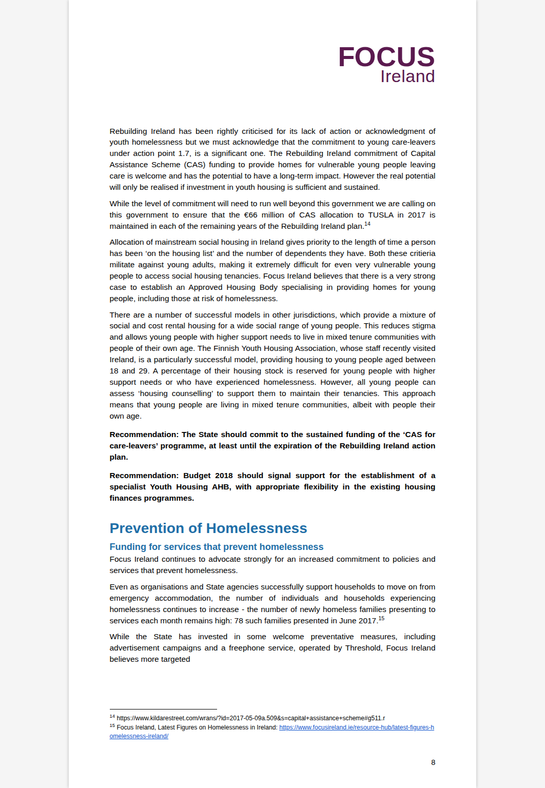FOCUS Ireland
Rebuilding Ireland has been rightly criticised for its lack of action or acknowledgment of youth homelessness but we must acknowledge that the commitment to young care-leavers under action point 1.7, is a significant one. The Rebuilding Ireland commitment of Capital Assistance Scheme (CAS) funding to provide homes for vulnerable young people leaving care is welcome and has the potential to have a long-term impact. However the real potential will only be realised if investment in youth housing is sufficient and sustained.
While the level of commitment will need to run well beyond this government we are calling on this government to ensure that the €66 million of CAS allocation to TUSLA in 2017 is maintained in each of the remaining years of the Rebuilding Ireland plan.14
Allocation of mainstream social housing in Ireland gives priority to the length of time a person has been ‘on the housing list’ and the number of dependents they have. Both these critieria militate against young adults, making it extremely difficult for even very vulnerable young people to access social housing tenancies. Focus Ireland believes that there is a very strong case to establish an Approved Housing Body specialising in providing homes for young people, including those at risk of homelessness.
There are a number of successful models in other jurisdictions, which provide a mixture of social and cost rental housing for a wide social range of young people. This reduces stigma and allows young people with higher support needs to live in mixed tenure communities with people of their own age. The Finnish Youth Housing Association, whose staff recently visited Ireland, is a particularly successful model, providing housing to young people aged between 18 and 29. A percentage of their housing stock is reserved for young people with higher support needs or who have experienced homelessness. However, all young people can assess ‘housing counselling’ to support them to maintain their tenancies. This approach means that young people are living in mixed tenure communities, albeit with people their own age.
Recommendation: The State should commit to the sustained funding of the ‘CAS for care-leavers’ programme, at least until the expiration of the Rebuilding Ireland action plan.
Recommendation: Budget 2018 should signal support for the establishment of a specialist Youth Housing AHB, with appropriate flexibility in the existing housing finances programmes.
Prevention of Homelessness
Funding for services that prevent homelessness
Focus Ireland continues to advocate strongly for an increased commitment to policies and services that prevent homelessness.
Even as organisations and State agencies successfully support households to move on from emergency accommodation, the number of individuals and households experiencing homelessness continues to increase - the number of newly homeless families presenting to services each month remains high: 78 such families presented in June 2017.15
While the State has invested in some welcome preventative measures, including advertisement campaigns and a freephone service, operated by Threshold, Focus Ireland believes more targeted
14 https://www.kildarestreet.com/wrans/?id=2017-05-09a.509&s=capital+assistance+scheme#g511.r
15 Focus Ireland, Latest Figures on Homelessness in Ireland: https://www.focusireland.ie/resource-hub/latest-figures-homelessness-ireland/
8